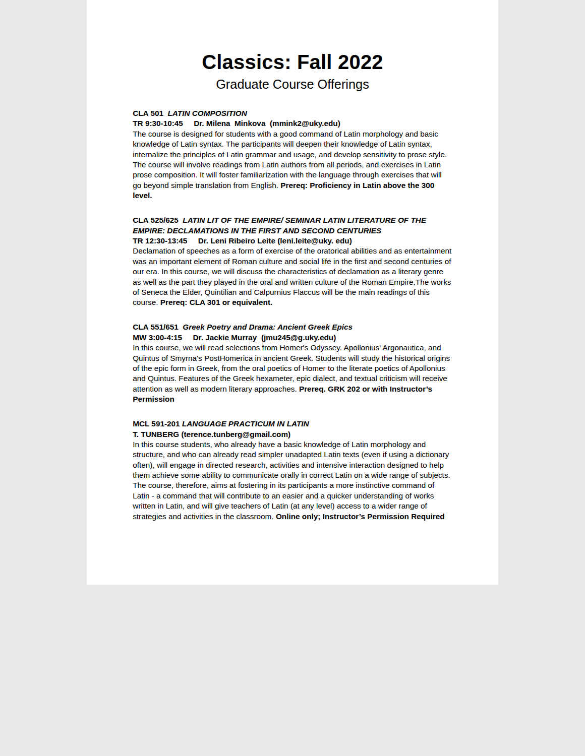Classics: Fall 2022
Graduate Course Offerings
CLA 501 LATIN COMPOSITION
TR 9:30-10:45 Dr. Milena Minkova (mmink2@uky.edu)
The course is designed for students with a good command of Latin morphology and basic knowledge of Latin syntax. The participants will deepen their knowledge of Latin syntax, internalize the principles of Latin grammar and usage, and develop sensitivity to prose style. The course will involve readings from Latin authors from all periods, and exercises in Latin prose composition. It will foster familiarization with the language through exercises that will go beyond simple translation from English. Prereq: Proficiency in Latin above the 300 level.
CLA 525/625 LATIN LIT OF THE EMPIRE/ SEMINAR LATIN LITERATURE OF THE EMPIRE: DECLAMATIONS IN THE FIRST AND SECOND CENTURIES
TR 12:30-13:45 Dr. Leni Ribeiro Leite (leni.leite@uky. edu)
Declamation of speeches as a form of exercise of the oratorical abilities and as entertainment was an important element of Roman culture and social life in the first and second centuries of our era. In this course, we will discuss the characteristics of declamation as a literary genre as well as the part they played in the oral and written culture of the Roman Empire.The works of Seneca the Elder, Quintilian and Calpurnius Flaccus will be the main readings of this course. Prereq: CLA 301 or equivalent.
CLA 551/651 Greek Poetry and Drama: Ancient Greek Epics
MW 3:00-4:15 Dr. Jackie Murray (jmu245@g.uky.edu)
In this course, we will read selections from Homer's Odyssey. Apollonius' Argonautica, and Quintus of Smyrna's PostHomerica in ancient Greek. Students will study the historical origins of the epic form in Greek, from the oral poetics of Homer to the literate poetics of Apollonius and Quintus. Features of the Greek hexameter, epic dialect, and textual criticism will receive attention as well as modern literary approaches. Prereq. GRK 202 or with Instructor’s Permission
MCL 591-201 LANGUAGE PRACTICUM IN LATIN
T. TUNBERG (terence.tunberg@gmail.com)
In this course students, who already have a basic knowledge of Latin morphology and structure, and who can already read simpler unadapted Latin texts (even if using a dictionary often), will engage in directed research, activities and intensive interaction designed to help them achieve some ability to communicate orally in correct Latin on a wide range of subjects. The course, therefore, aims at fostering in its participants a more instinctive command of Latin - a command that will contribute to an easier and a quicker understanding of works written in Latin, and will give teachers of Latin (at any level) access to a wider range of strategies and activities in the classroom. Online only; Instructor’s Permission Required